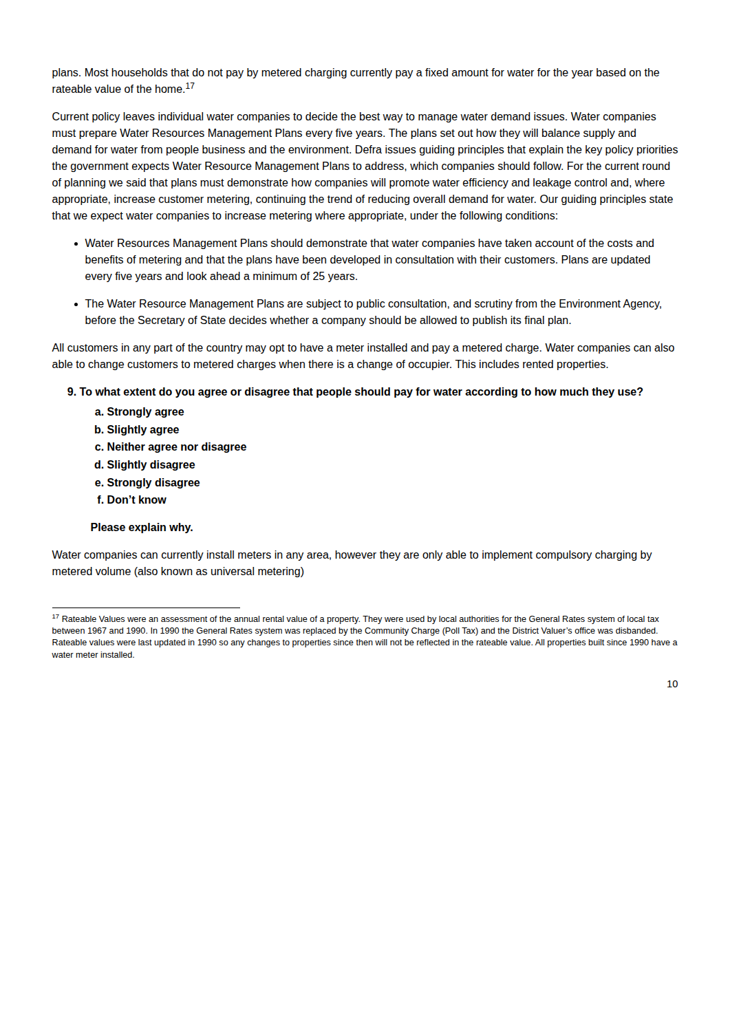plans. Most households that do not pay by metered charging currently pay a fixed amount for water for the year based on the rateable value of the home.17
Current policy leaves individual water companies to decide the best way to manage water demand issues. Water companies must prepare Water Resources Management Plans every five years. The plans set out how they will balance supply and demand for water from people business and the environment. Defra issues guiding principles that explain the key policy priorities the government expects Water Resource Management Plans to address, which companies should follow. For the current round of planning we said that plans must demonstrate how companies will promote water efficiency and leakage control and, where appropriate, increase customer metering, continuing the trend of reducing overall demand for water. Our guiding principles state that we expect water companies to increase metering where appropriate, under the following conditions:
Water Resources Management Plans should demonstrate that water companies have taken account of the costs and benefits of metering and that the plans have been developed in consultation with their customers. Plans are updated every five years and look ahead a minimum of 25 years.
The Water Resource Management Plans are subject to public consultation, and scrutiny from the Environment Agency, before the Secretary of State decides whether a company should be allowed to publish its final plan.
All customers in any part of the country may opt to have a meter installed and pay a metered charge. Water companies can also able to change customers to metered charges when there is a change of occupier. This includes rented properties.
To what extent do you agree or disagree that people should pay for water according to how much they use?
Strongly agree
Slightly agree
Neither agree nor disagree
Slightly disagree
Strongly disagree
Don’t know
Please explain why.
Water companies can currently install meters in any area, however they are only able to implement compulsory charging by metered volume (also known as universal metering)
17 Rateable Values were an assessment of the annual rental value of a property. They were used by local authorities for the General Rates system of local tax between 1967 and 1990. In 1990 the General Rates system was replaced by the Community Charge (Poll Tax) and the District Valuer’s office was disbanded. Rateable values were last updated in 1990 so any changes to properties since then will not be reflected in the rateable value. All properties built since 1990 have a water meter installed.
10